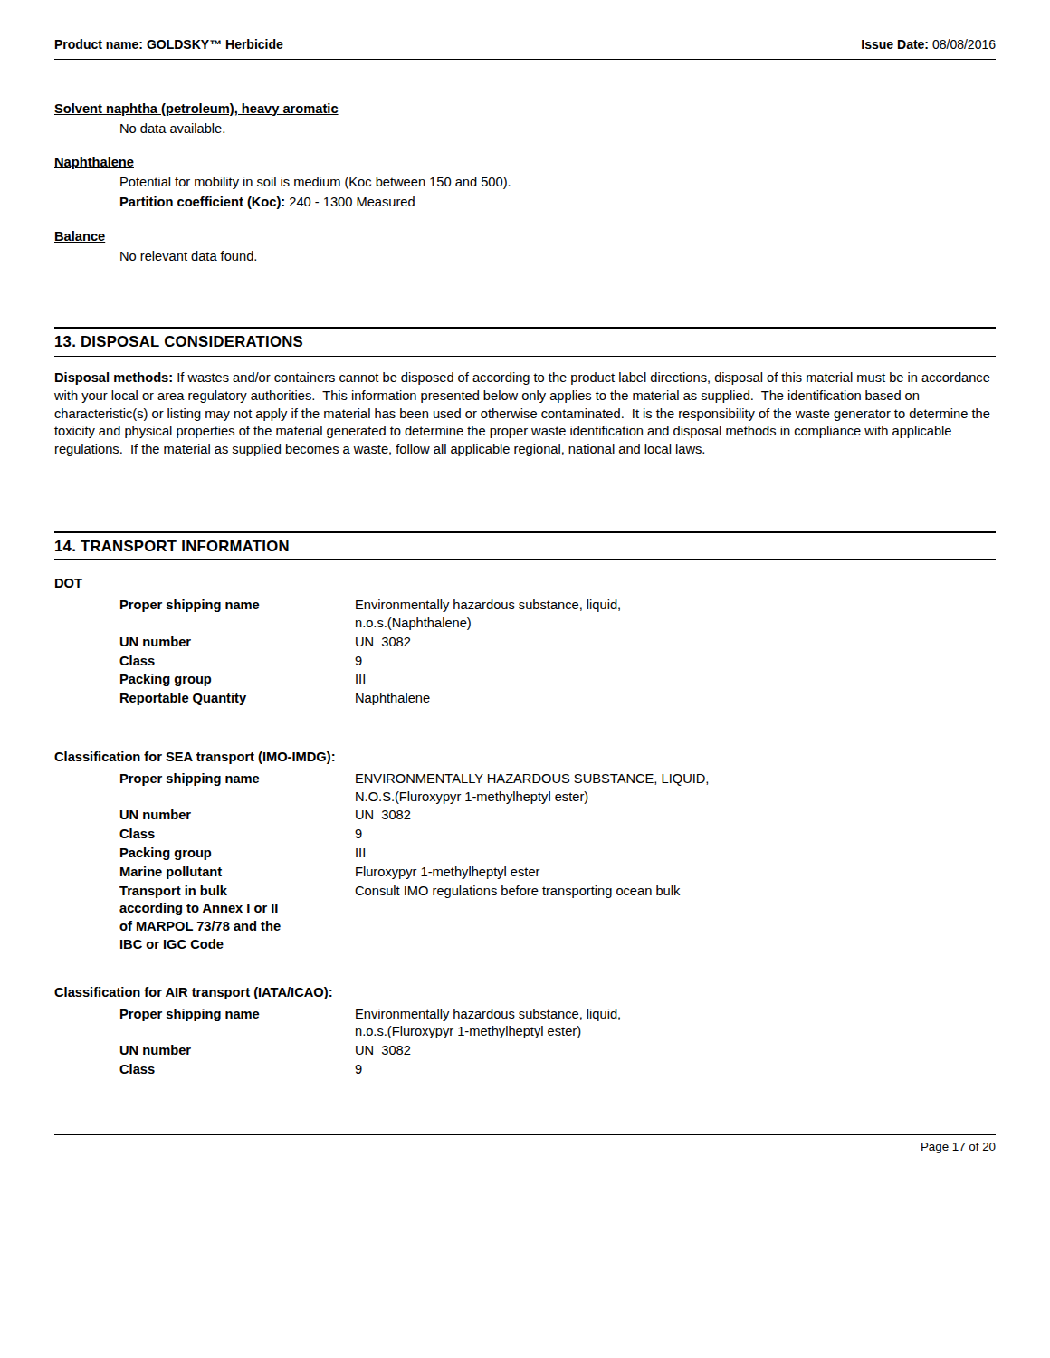Product name: GOLDSKY™ Herbicide
Issue Date: 08/08/2016
Solvent naphtha (petroleum), heavy aromatic
No data available.
Naphthalene
Potential for mobility in soil is medium (Koc between 150 and 500).
Partition coefficient (Koc): 240 - 1300 Measured
Balance
No relevant data found.
13. DISPOSAL CONSIDERATIONS
Disposal methods: If wastes and/or containers cannot be disposed of according to the product label directions, disposal of this material must be in accordance with your local or area regulatory authorities. This information presented below only applies to the material as supplied. The identification based on characteristic(s) or listing may not apply if the material has been used or otherwise contaminated. It is the responsibility of the waste generator to determine the toxicity and physical properties of the material generated to determine the proper waste identification and disposal methods in compliance with applicable regulations. If the material as supplied becomes a waste, follow all applicable regional, national and local laws.
14. TRANSPORT INFORMATION
DOT
| Proper shipping name | Environmentally hazardous substance, liquid, n.o.s.(Naphthalene) |
| UN number | UN 3082 |
| Class | 9 |
| Packing group | III |
| Reportable Quantity | Naphthalene |
Classification for SEA transport (IMO-IMDG):
| Proper shipping name | ENVIRONMENTALLY HAZARDOUS SUBSTANCE, LIQUID, N.O.S.(Fluroxypyr 1-methylheptyl ester) |
| UN number | UN 3082 |
| Class | 9 |
| Packing group | III |
| Marine pollutant | Fluroxypyr 1-methylheptyl ester |
| Transport in bulk according to Annex I or II of MARPOL 73/78 and the IBC or IGC Code | Consult IMO regulations before transporting ocean bulk |
Classification for AIR transport (IATA/ICAO):
| Proper shipping name | Environmentally hazardous substance, liquid, n.o.s.(Fluroxypyr 1-methylheptyl ester) |
| UN number | UN 3082 |
| Class | 9 |
Page 17 of 20